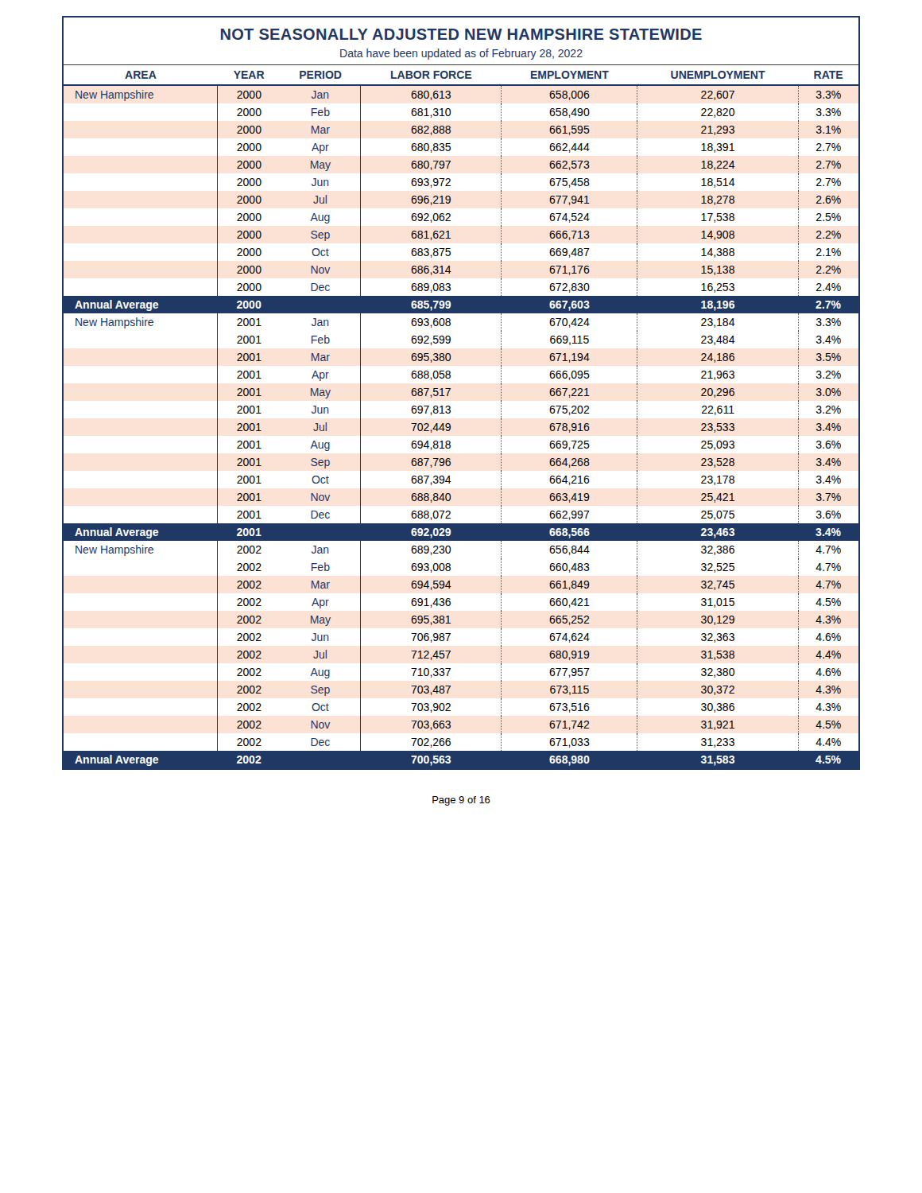NOT SEASONALLY ADJUSTED NEW HAMPSHIRE STATEWIDE
Data have been updated as of February 28, 2022
| AREA | YEAR | PERIOD | LABOR FORCE | EMPLOYMENT | UNEMPLOYMENT | RATE |
| --- | --- | --- | --- | --- | --- | --- |
| New Hampshire | 2000 | Jan | 680,613 | 658,006 | 22,607 | 3.3% |
| | 2000 | Feb | 681,310 | 658,490 | 22,820 | 3.3% |
| | 2000 | Mar | 682,888 | 661,595 | 21,293 | 3.1% |
| | 2000 | Apr | 680,835 | 662,444 | 18,391 | 2.7% |
| | 2000 | May | 680,797 | 662,573 | 18,224 | 2.7% |
| | 2000 | Jun | 693,972 | 675,458 | 18,514 | 2.7% |
| | 2000 | Jul | 696,219 | 677,941 | 18,278 | 2.6% |
| | 2000 | Aug | 692,062 | 674,524 | 17,538 | 2.5% |
| | 2000 | Sep | 681,621 | 666,713 | 14,908 | 2.2% |
| | 2000 | Oct | 683,875 | 669,487 | 14,388 | 2.1% |
| | 2000 | Nov | 686,314 | 671,176 | 15,138 | 2.2% |
| | 2000 | Dec | 689,083 | 672,830 | 16,253 | 2.4% |
| Annual Average | 2000 | | 685,799 | 667,603 | 18,196 | 2.7% |
| New Hampshire | 2001 | Jan | 693,608 | 670,424 | 23,184 | 3.3% |
| | 2001 | Feb | 692,599 | 669,115 | 23,484 | 3.4% |
| | 2001 | Mar | 695,380 | 671,194 | 24,186 | 3.5% |
| | 2001 | Apr | 688,058 | 666,095 | 21,963 | 3.2% |
| | 2001 | May | 687,517 | 667,221 | 20,296 | 3.0% |
| | 2001 | Jun | 697,813 | 675,202 | 22,611 | 3.2% |
| | 2001 | Jul | 702,449 | 678,916 | 23,533 | 3.4% |
| | 2001 | Aug | 694,818 | 669,725 | 25,093 | 3.6% |
| | 2001 | Sep | 687,796 | 664,268 | 23,528 | 3.4% |
| | 2001 | Oct | 687,394 | 664,216 | 23,178 | 3.4% |
| | 2001 | Nov | 688,840 | 663,419 | 25,421 | 3.7% |
| | 2001 | Dec | 688,072 | 662,997 | 25,075 | 3.6% |
| Annual Average | 2001 | | 692,029 | 668,566 | 23,463 | 3.4% |
| New Hampshire | 2002 | Jan | 689,230 | 656,844 | 32,386 | 4.7% |
| | 2002 | Feb | 693,008 | 660,483 | 32,525 | 4.7% |
| | 2002 | Mar | 694,594 | 661,849 | 32,745 | 4.7% |
| | 2002 | Apr | 691,436 | 660,421 | 31,015 | 4.5% |
| | 2002 | May | 695,381 | 665,252 | 30,129 | 4.3% |
| | 2002 | Jun | 706,987 | 674,624 | 32,363 | 4.6% |
| | 2002 | Jul | 712,457 | 680,919 | 31,538 | 4.4% |
| | 2002 | Aug | 710,337 | 677,957 | 32,380 | 4.6% |
| | 2002 | Sep | 703,487 | 673,115 | 30,372 | 4.3% |
| | 2002 | Oct | 703,902 | 673,516 | 30,386 | 4.3% |
| | 2002 | Nov | 703,663 | 671,742 | 31,921 | 4.5% |
| | 2002 | Dec | 702,266 | 671,033 | 31,233 | 4.4% |
| Annual Average | 2002 | | 700,563 | 668,980 | 31,583 | 4.5% |
Page 9 of 16